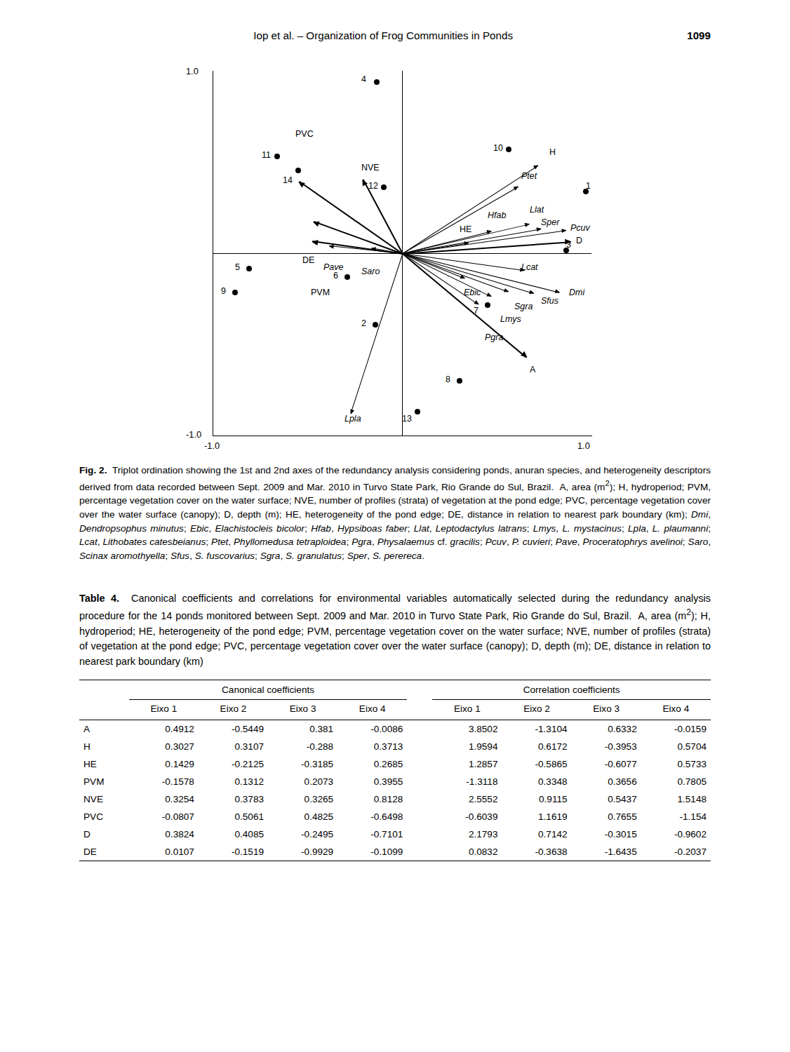Iop et al. – Organization of Frog Communities in Ponds 1099
1.0
-1.0
-1.0
1.0
PVC
NVE
H
Ptet
Hfab
Llat
Sper
Pcuv
D
HE
Lcat
Dmi
Sfus
Sgra
Ebic
Lmys
Pgra
A
DE
Pave
Saro
PVM
Lpla
4
11
14
12
10
1
3
5
9
6
7
2
8
13
Fig. 2. Triplot ordination showing the 1st and 2nd axes of the redundancy analysis considering ponds, anuran species, and heterogeneity descriptors derived from data recorded between Sept. 2009 and Mar. 2010 in Turvo State Park, Rio Grande do Sul, Brazil. A, area (m2); H, hydroperiod; PVM, percentage vegetation cover on the water surface; NVE, number of profiles (strata) of vegetation at the pond edge; PVC, percentage vegetation cover over the water surface (canopy); D, depth (m); HE, heterogeneity of the pond edge; DE, distance in relation to nearest park boundary (km); Dmi, Dendropsophus minutus; Ebic, Elachistocleis bicolor; Hfab, Hypsiboas faber; Llat, Leptodactylus latrans; Lmys, L. mystacinus; Lpla, L. plaumanni; Lcat, Lithobates catesbeianus; Ptet, Phyllomedusa tetraploidea; Pgra, Physalaemus cf. gracilis; Pcuv, P. cuvieri; Pave, Proceratophrys avelinoi; Saro, Scinax aromothyella; Sfus, S. fuscovarius; Sgra, S. granulatus; Sper, S. perereca.
Table 4. Canonical coefficients and correlations for environmental variables automatically selected during the redundancy analysis procedure for the 14 ponds monitored between Sept. 2009 and Mar. 2010 in Turvo State Park, Rio Grande do Sul, Brazil. A, area (m2); H, hydroperiod; HE, heterogeneity of the pond edge; PVM, percentage vegetation cover on the water surface; NVE, number of profiles (strata) of vegetation at the pond edge; PVC, percentage vegetation cover over the water surface (canopy); D, depth (m); DE, distance in relation to nearest park boundary (km)
| | Canonical coefficients | | Correlation coefficients |
| --- | --- | --- | --- |
| | Eixo 1 | Eixo 2 | Eixo 3 | Eixo 4 | | Eixo 1 | Eixo 2 | Eixo 3 | Eixo 4 |
| A | 0.4912 | -0.5449 | 0.381 | -0.0086 | | 3.8502 | -1.3104 | 0.6332 | -0.0159 |
| H | 0.3027 | 0.3107 | -0.288 | 0.3713 | | 1.9594 | 0.6172 | -0.3953 | 0.5704 |
| HE | 0.1429 | -0.2125 | -0.3185 | 0.2685 | | 1.2857 | -0.5865 | -0.6077 | 0.5733 |
| PVM | -0.1578 | 0.1312 | 0.2073 | 0.3955 | | -1.3118 | 0.3348 | 0.3656 | 0.7805 |
| NVE | 0.3254 | 0.3783 | 0.3265 | 0.8128 | | 2.5552 | 0.9115 | 0.5437 | 1.5148 |
| PVC | -0.0807 | 0.5061 | 0.4825 | -0.6498 | | -0.6039 | 1.1619 | 0.7655 | -1.154 |
| D | 0.3824 | 0.4085 | -0.2495 | -0.7101 | | 2.1793 | 0.7142 | -0.3015 | -0.9602 |
| DE | 0.0107 | -0.1519 | -0.9929 | -0.1099 | | 0.0832 | -0.3638 | -1.6435 | -0.2037 |